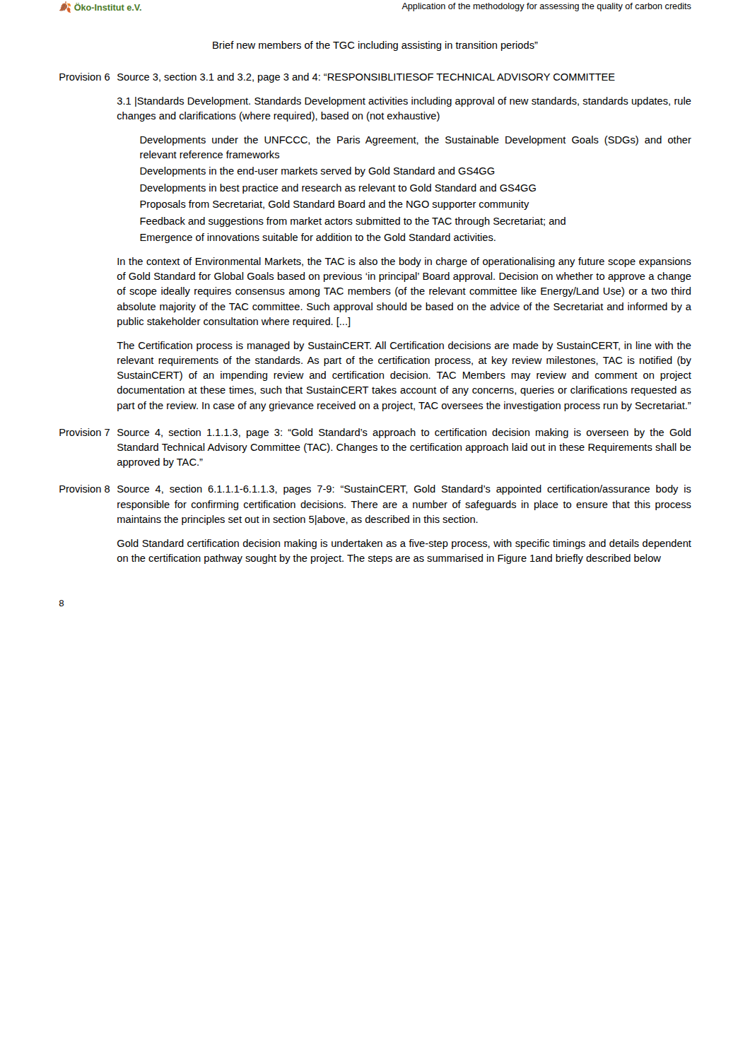🍂 Öko-Institut e.V.
Application of the methodology for assessing the quality of carbon credits
Brief new members of the TGC including assisting in transition periods”
Provision 6
Source 3, section 3.1 and 3.2, page 3 and 4: “RESPONSIBLITIESOF TECHNICAL ADVISORY COMMITTEE
3.1 |Standards Development. Standards Development activities including approval of new standards, standards updates, rule changes and clarifications (where required), based on (not exhaustive)
Developments under the UNFCCC, the Paris Agreement, the Sustainable Development Goals (SDGs) and other relevant reference frameworks
Developments in the end-user markets served by Gold Standard and GS4GG
Developments in best practice and research as relevant to Gold Standard and GS4GG
Proposals from Secretariat, Gold Standard Board and the NGO supporter community
Feedback and suggestions from market actors submitted to the TAC through Secretariat; and
Emergence of innovations suitable for addition to the Gold Standard activities.
In the context of Environmental Markets, the TAC is also the body in charge of operationalising any future scope expansions of Gold Standard for Global Goals based on previous ‘in principal’ Board approval. Decision on whether to approve a change of scope ideally requires consensus among TAC members (of the relevant committee like Energy/Land Use) or a two third absolute majority of the TAC committee. Such approval should be based on the advice of the Secretariat and informed by a public stakeholder consultation where required. [...]
The Certification process is managed by SustainCERT. All Certification decisions are made by SustainCERT, in line with the relevant requirements of the standards. As part of the certification process, at key review milestones, TAC is notified (by SustainCERT) of an impending review and certification decision. TAC Members may review and comment on project documentation at these times, such that SustainCERT takes account of any concerns, queries or clarifications requested as part of the review. In case of any grievance received on a project, TAC oversees the investigation process run by Secretariat.”
Provision 7
Source 4, section 1.1.1.3, page 3: “Gold Standard’s approach to certification decision making is overseen by the Gold Standard Technical Advisory Committee (TAC). Changes to the certification approach laid out in these Requirements shall be approved by TAC.”
Provision 8
Source 4, section 6.1.1.1-6.1.1.3, pages 7-9: “SustainCERT, Gold Standard’s appointed certification/assurance body is responsible for confirming certification decisions. There are a number of safeguards in place to ensure that this process maintains the principles set out in section 5|above, as described in this section.
Gold Standard certification decision making is undertaken as a five-step process, with specific timings and details dependent on the certification pathway sought by the project. The steps are as summarised in Figure 1and briefly described below
8